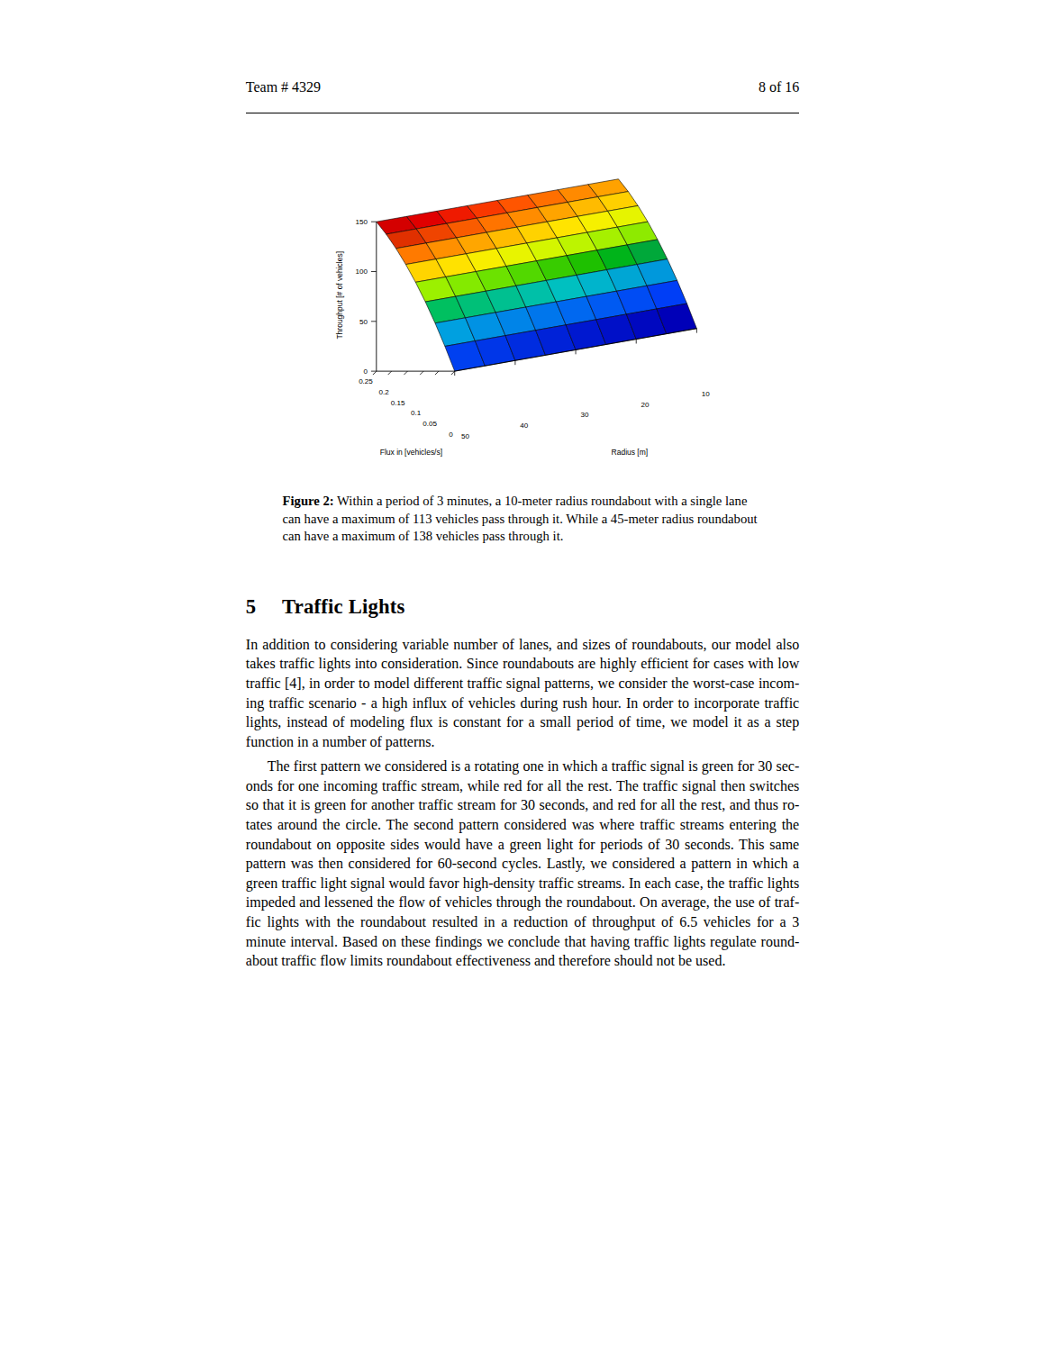Team # 4329
8 of 16
150 100 50 0 0.25 0.2 0.15 0.1 0.05 0 50 40 30 20 10 Throughput [# of vehicles] Flux in [vehicles/s] Radius [m]
Figure 2: Within a period of 3 minutes, a 10-meter radius roundabout with a single lane can have a maximum of 113 vehicles pass through it. While a 45-meter radius roundabout can have a maximum of 138 vehicles pass through it.
5 Traffic Lights
In addition to considering variable number of lanes, and sizes of roundabouts, our model also takes traffic lights into consideration. Since roundabouts are highly efficient for cases with low traffic [4], in order to model different traffic signal patterns, we consider the worst-case incoming traffic scenario - a high influx of vehicles during rush hour. In order to incorporate traffic lights, instead of modeling flux is constant for a small period of time, we model it as a step function in a number of patterns.
The first pattern we considered is a rotating one in which a traffic signal is green for 30 seconds for one incoming traffic stream, while red for all the rest. The traffic signal then switches so that it is green for another traffic stream for 30 seconds, and red for all the rest, and thus rotates around the circle. The second pattern considered was where traffic streams entering the roundabout on opposite sides would have a green light for periods of 30 seconds. This same pattern was then considered for 60-second cycles. Lastly, we considered a pattern in which a green traffic light signal would favor high-density traffic streams. In each case, the traffic lights impeded and lessened the flow of vehicles through the roundabout. On average, the use of traffic lights with the roundabout resulted in a reduction of throughput of 6.5 vehicles for a 3 minute interval. Based on these findings we conclude that having traffic lights regulate roundabout traffic flow limits roundabout effectiveness and therefore should not be used.